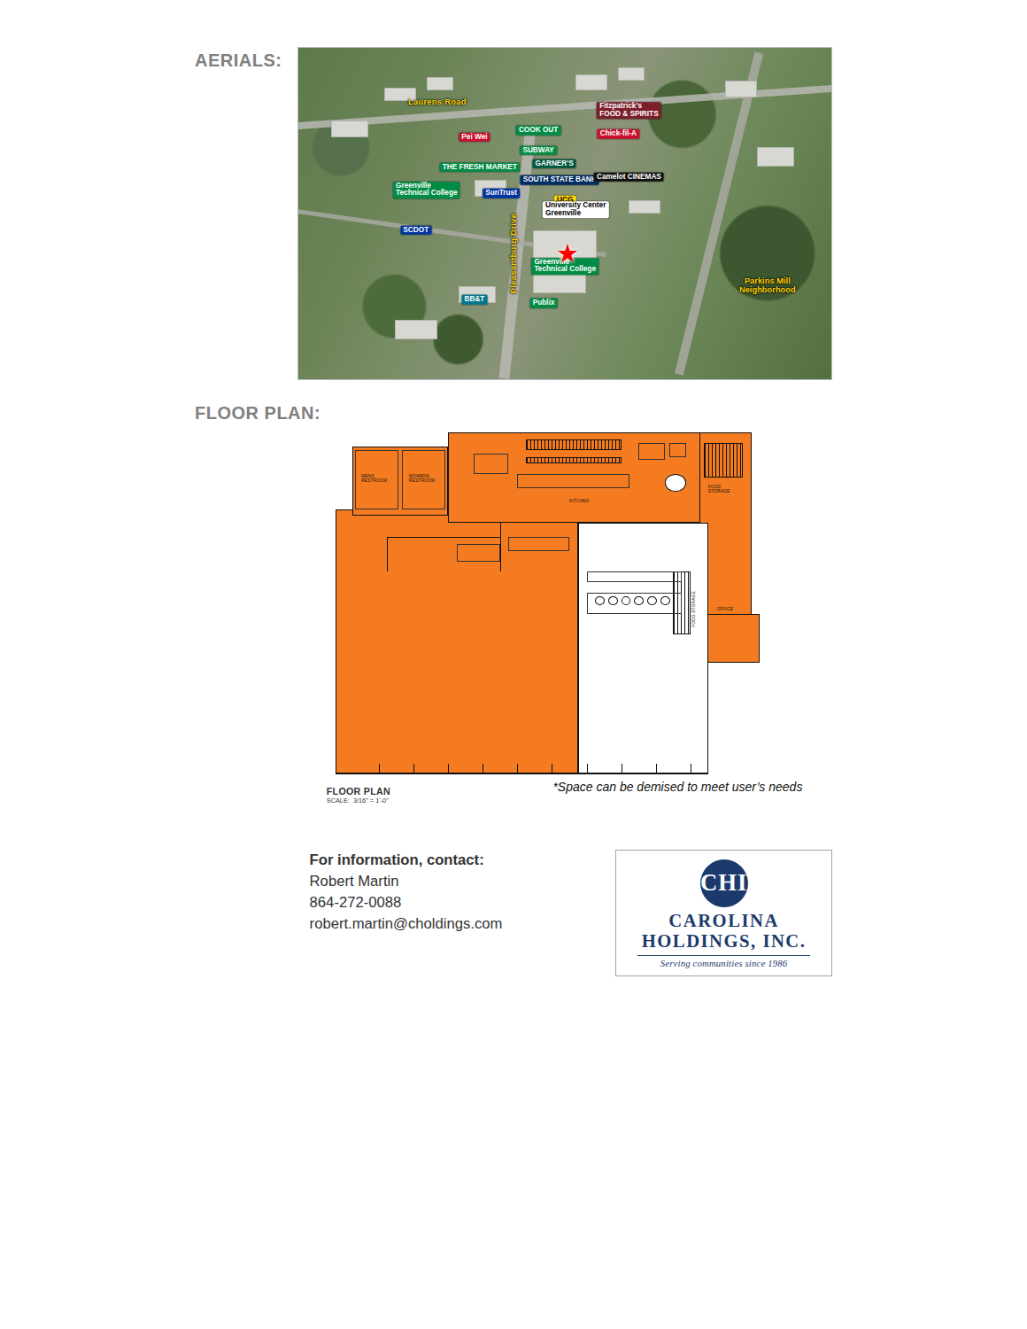AERIALS:
Laurens Road Pleasantburg Drive Pei Wei COOK OUT Fitzpatrick's
FOOD & SPIRITS Chick-fil-A SUBWAY GARNER'S THE FRESH MARKET SOUTH STATE BANK Camelot CINEMAS Greenville
Technical College SunTrust UCG University Center
Greenville SCDOT Greenville
Technical College BB&T Publix Parkins Mill
Neighborhood ★
FLOOR PLAN:
MENS
RESTROOM WOMENS
RESTROOM
KITCHEN
FOOD
STORAGE
FOOD STORAGE OFFICE
FLOOR PLAN SCALE: 3/16" = 1'-0"
*Space can be demised to meet user’s needs
For information, contact:
Robert Martin
864-272-0088
robert.martin@choldings.com
CHI
CAROLINA
HOLDINGS, INC.
Serving communities since 1986